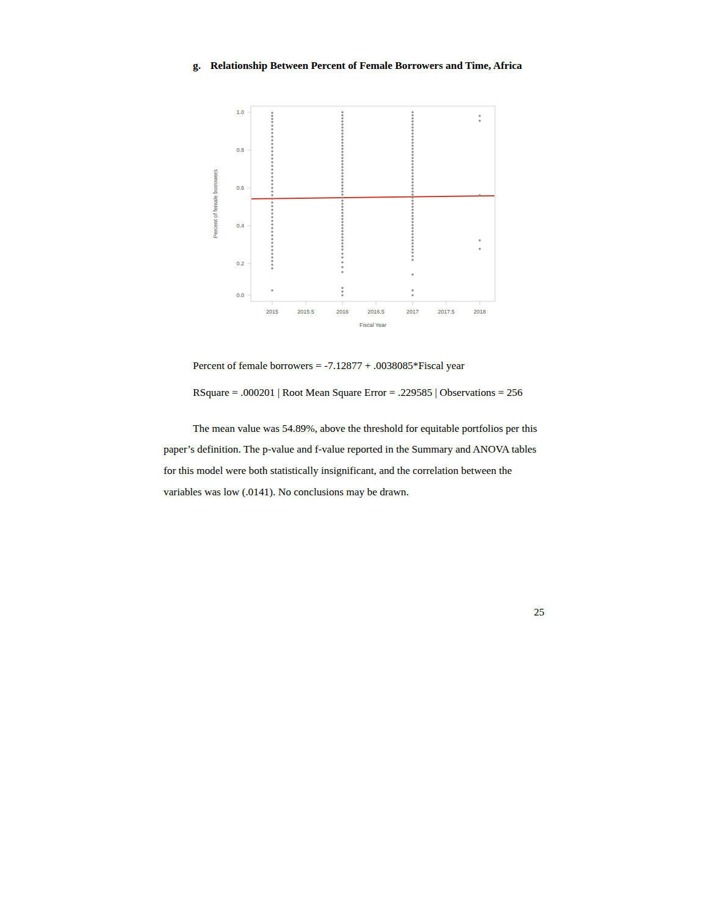g. Relationship Between Percent of Female Borrowers and Time, Africa
1.0 0.8 0.6 0.4 0.2 0.0 Percent of female borrowers 2015 2015.5 2016 2016.5 2017 2017.5 2018 Fiscal Year
Percent of female borrowers = -7.12877 + .0038085*Fiscal year
RSquare = .000201 | Root Mean Square Error = .229585 | Observations = 256
The mean value was 54.89%, above the threshold for equitable portfolios per this paper’s definition. The p-value and f-value reported in the Summary and ANOVA tables for this model were both statistically insignificant, and the correlation between the variables was low (.0141). No conclusions may be drawn.
25